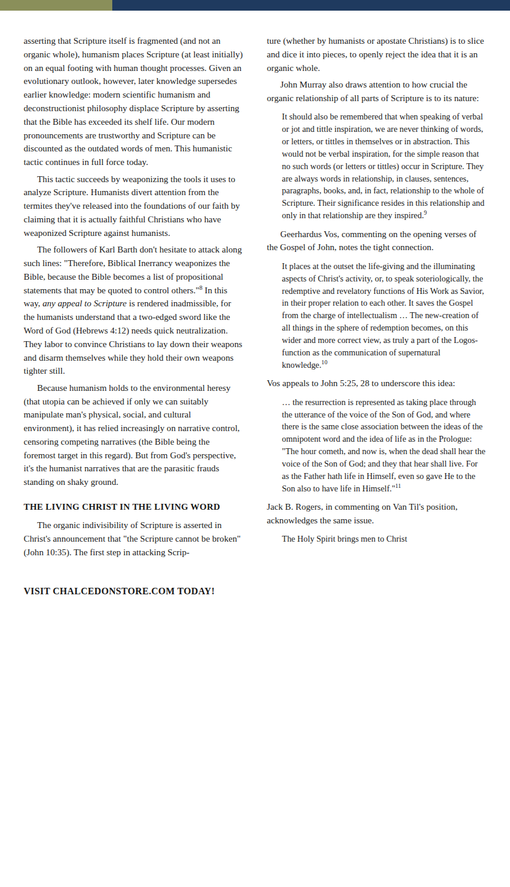asserting that Scripture itself is fragmented (and not an organic whole), humanism places Scripture (at least initially) on an equal footing with human thought processes. Given an evolutionary outlook, however, later knowledge supersedes earlier knowledge: modern scientific humanism and deconstructionist philosophy displace Scripture by asserting that the Bible has exceeded its shelf life. Our modern pronouncements are trustworthy and Scripture can be discounted as the outdated words of men. This humanistic tactic continues in full force today.
This tactic succeeds by weaponizing the tools it uses to analyze Scripture. Humanists divert attention from the termites they've released into the foundations of our faith by claiming that it is actually faithful Christians who have weaponized Scripture against humanists.
The followers of Karl Barth don't hesitate to attack along such lines: "Therefore, Biblical Inerrancy weaponizes the Bible, because the Bible becomes a list of propositional statements that may be quoted to control others."8 In this way, any appeal to Scripture is rendered inadmissible, for the humanists understand that a two-edged sword like the Word of God (Hebrews 4:12) needs quick neutralization. They labor to convince Christians to lay down their weapons and disarm themselves while they hold their own weapons tighter still.
Because humanism holds to the environmental heresy (that utopia can be achieved if only we can suitably manipulate man's physical, social, and cultural environment), it has relied increasingly on narrative control, censoring competing narratives (the Bible being the foremost target in this regard). But from God's perspective, it's the humanist narratives that are the parasitic frauds standing on shaky ground.
The Living Christ in the Living Word
The organic indivisibility of Scripture is asserted in Christ's announcement that "the Scripture cannot be broken" (John 10:35). The first step in attacking Scrip-
ture (whether by humanists or apostate Christians) is to slice and dice it into pieces, to openly reject the idea that it is an organic whole.
John Murray also draws attention to how crucial the organic relationship of all parts of Scripture is to its nature:
It should also be remembered that when speaking of verbal or jot and tittle inspiration, we are never thinking of words, or letters, or tittles in themselves or in abstraction. This would not be verbal inspiration, for the simple reason that no such words (or letters or tittles) occur in Scripture. They are always words in relationship, in clauses, sentences, paragraphs, books, and, in fact, relationship to the whole of Scripture. Their significance resides in this relationship and only in that relationship are they inspired.9
Geerhardus Vos, commenting on the opening verses of the Gospel of John, notes the tight connection.
It places at the outset the life-giving and the illuminating aspects of Christ's activity, or, to speak soteriologically, the redemptive and revelatory functions of His Work as Savior, in their proper relation to each other. It saves the Gospel from the charge of intellectualism … The new-creation of all things in the sphere of redemption becomes, on this wider and more correct view, as truly a part of the Logos-function as the communication of supernatural knowledge.10
Vos appeals to John 5:25, 28 to underscore this idea:
… the resurrection is represented as taking place through the utterance of the voice of the Son of God, and where there is the same close association between the ideas of the omnipotent word and the idea of life as in the Prologue: "The hour cometh, and now is, when the dead shall hear the voice of the Son of God; and they that hear shall live. For as the Father hath life in Himself, even so gave He to the Son also to have life in Himself."11
Jack B. Rogers, in commenting on Van Til's position, acknowledges the same issue.
The Holy Spirit brings men to Christ
Visit chalcedonstore.com today!